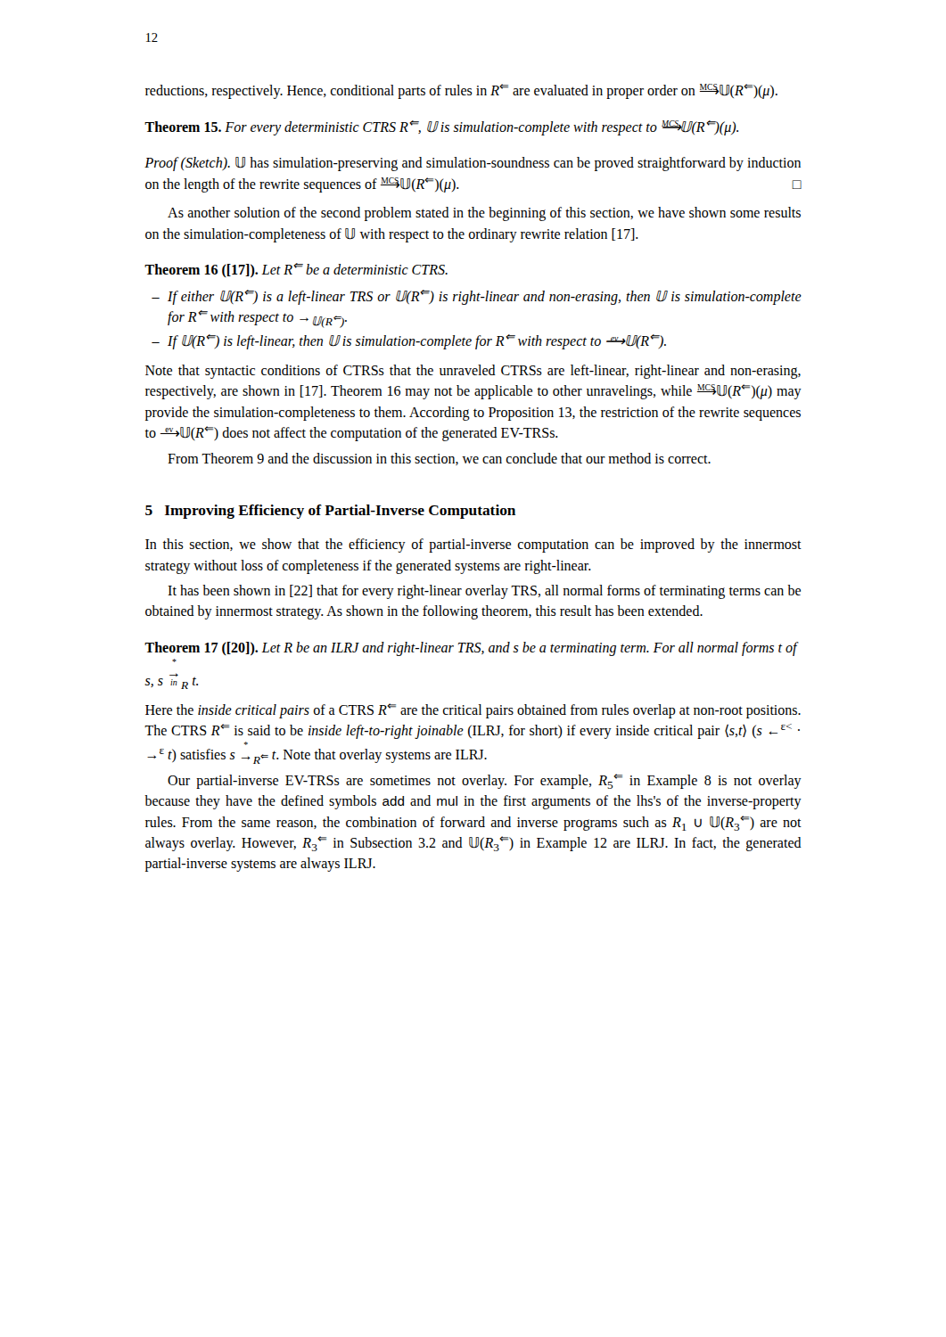12
reductions, respectively. Hence, conditional parts of rules in R⇐ are evaluated in proper order on MCS⟶𝕌(R⇐)(μ).
Theorem 15. For every deterministic CTRS R⇐, 𝕌 is simulation-complete with respect to MCS⟶𝕌(R⇐)(μ).
Proof (Sketch). 𝕌 has simulation-preserving and simulation-soundness can be proved straightforward by induction on the length of the rewrite sequences of MCS⟶𝕌(R⇐)(μ). □
As another solution of the second problem stated in the beginning of this section, we have shown some results on the simulation-completeness of 𝕌 with respect to the ordinary rewrite relation [17].
Theorem 16 ([17]). Let R⇐ be a deterministic CTRS.
If either 𝕌(R⇐) is a left-linear TRS or 𝕌(R⇐) is right-linear and non-erasing, then 𝕌 is simulation-complete for R⇐ with respect to →𝕌(R⇐).
If 𝕌(R⇐) is left-linear, then 𝕌 is simulation-complete for R⇐ with respect to ev⟶𝕌(R⇐).
Note that syntactic conditions of CTRSs that the unraveled CTRSs are left-linear, right-linear and non-erasing, respectively, are shown in [17]. Theorem 16 may not be applicable to other unravelings, while MCS⟶𝕌(R⇐)(μ) may provide the simulation-completeness to them. According to Proposition 13, the restriction of the rewrite sequences to ev⟶𝕌(R⇐) does not affect the computation of the generated EV-TRSs.
From Theorem 9 and the discussion in this section, we can conclude that our method is correct.
5 Improving Efficiency of Partial-Inverse Computation
In this section, we show that the efficiency of partial-inverse computation can be improved by the innermost strategy without loss of completeness if the generated systems are right-linear.
It has been shown in [22] that for every right-linear overlay TRS, all normal forms of terminating terms can be obtained by innermost strategy. As shown in the following theorem, this result has been extended.
Theorem 17 ([20]). Let R be an ILRJ and right-linear TRS, and s be a terminating term. For all normal forms t of s, s *→inR t.
Here the inside critical pairs of a CTRS R⇐ are the critical pairs obtained from rules overlap at non-root positions. The CTRS R⇐ is said to be inside left-to-right joinable (ILRJ, for short) if every inside critical pair ⟨s,t⟩ (s ←ε< · →ε t) satisfies s *→R⇐ t. Note that overlay systems are ILRJ.
Our partial-inverse EV-TRSs are sometimes not overlay. For example, R5⇐ in Example 8 is not overlay because they have the defined symbols add and mul in the first arguments of the lhs's of the inverse-property rules. From the same reason, the combination of forward and inverse programs such as R1 ∪ 𝕌(R3⇐) are not always overlay. However, R3⇐ in Subsection 3.2 and 𝕌(R3⇐) in Example 12 are ILRJ. In fact, the generated partial-inverse systems are always ILRJ.